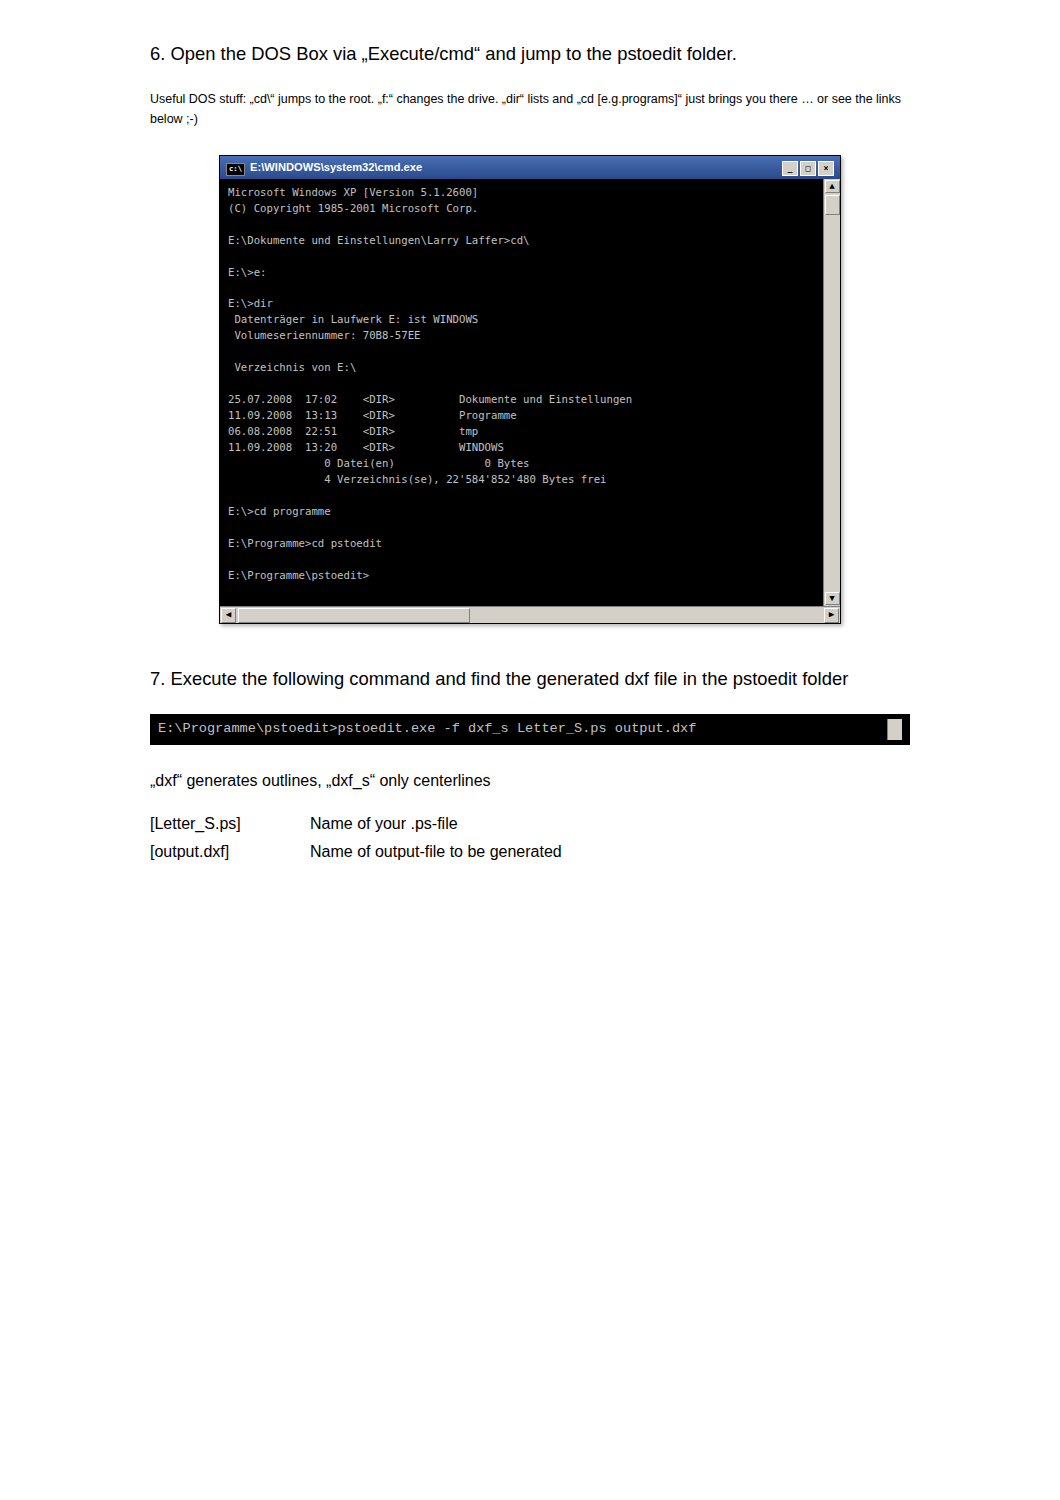6. Open the DOS Box via „Execute/cmd“ and jump to the pstoedit folder.
Useful DOS stuff: „cd\“ jumps to the root. „f:“ changes the drive. „dir“ lists and „cd [e.g.programs]“ just brings you there … or see the links below ;-)
c:\E:\WINDOWS\system32\cmd.exe _□×
Microsoft Windows XP [Version 5.1.2600]
(C) Copyright 1985-2001 Microsoft Corp.

E:\Dokumente und Einstellungen\Larry Laffer>cd\

E:\>e:

E:\>dir
 Datenträger in Laufwerk E: ist WINDOWS
 Volumeseriennummer: 70B8-57EE

 Verzeichnis von E:\

25.07.2008  17:02    <DIR>          Dokumente und Einstellungen
11.09.2008  13:13    <DIR>          Programme
06.08.2008  22:51    <DIR>          tmp
11.09.2008  13:20    <DIR>          WINDOWS
               0 Datei(en)              0 Bytes
               4 Verzeichnis(se), 22'584'852'480 Bytes frei

E:\>cd programme

E:\Programme>cd pstoedit

E:\Programme\pstoedit>
▲
▼
◀
▶
7. Execute the following command and find the generated dxf file in the pstoedit folder
E:\Programme\pstoedit>pstoedit.exe -f dxf_s Letter_S.ps output.dxf
„dxf“ generates outlines, „dxf_s“ only centerlines
[Letter_S.ps]
Name of your .ps-file
[output.dxf]
Name of output-file to be generated